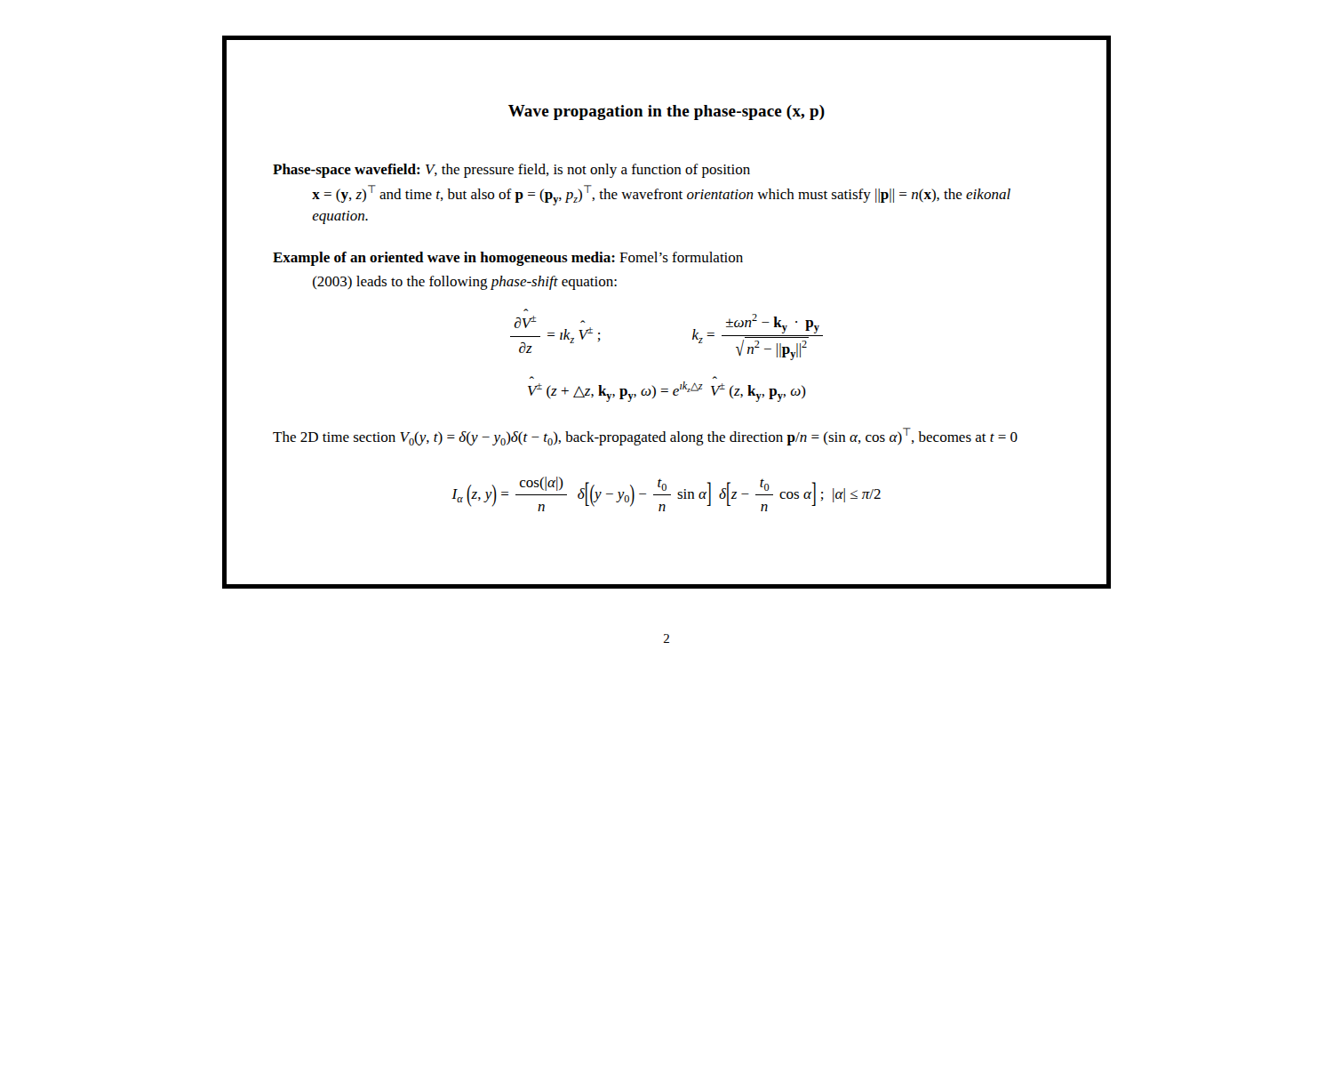Wave propagation in the phase-space (x, p)
Phase-space wavefield: V, the pressure field, is not only a function of position x = (y, z)⊤ and time t, but also of p = (py, pz)⊤, the wavefront orientation which must satisfy ||p|| = n(x), the eikonal equation.
Example of an oriented wave in homogeneous media: Fomel’s formulation (2003) leads to the following phase-shift equation:
∂̂V± ∂z = ıkz ̂V± ; kz = ±ωn2 − ky · py √n2 − ||py||2
̂V± (z + △z, ky, py, ω) = eıkz△z ̂V± (z, ky, py, ω)
The 2D time section V0(y, t) = δ(y − y0)δ(t − t0), back-propagated along the direction p/n = (sin α, cos α)⊤, becomes at t = 0
Iα (z, y) = cos(|α|) n δ[(y − y0) − t0 n sin α] δ[z − t0 n cos α] ; |α| ≤ π/2
2